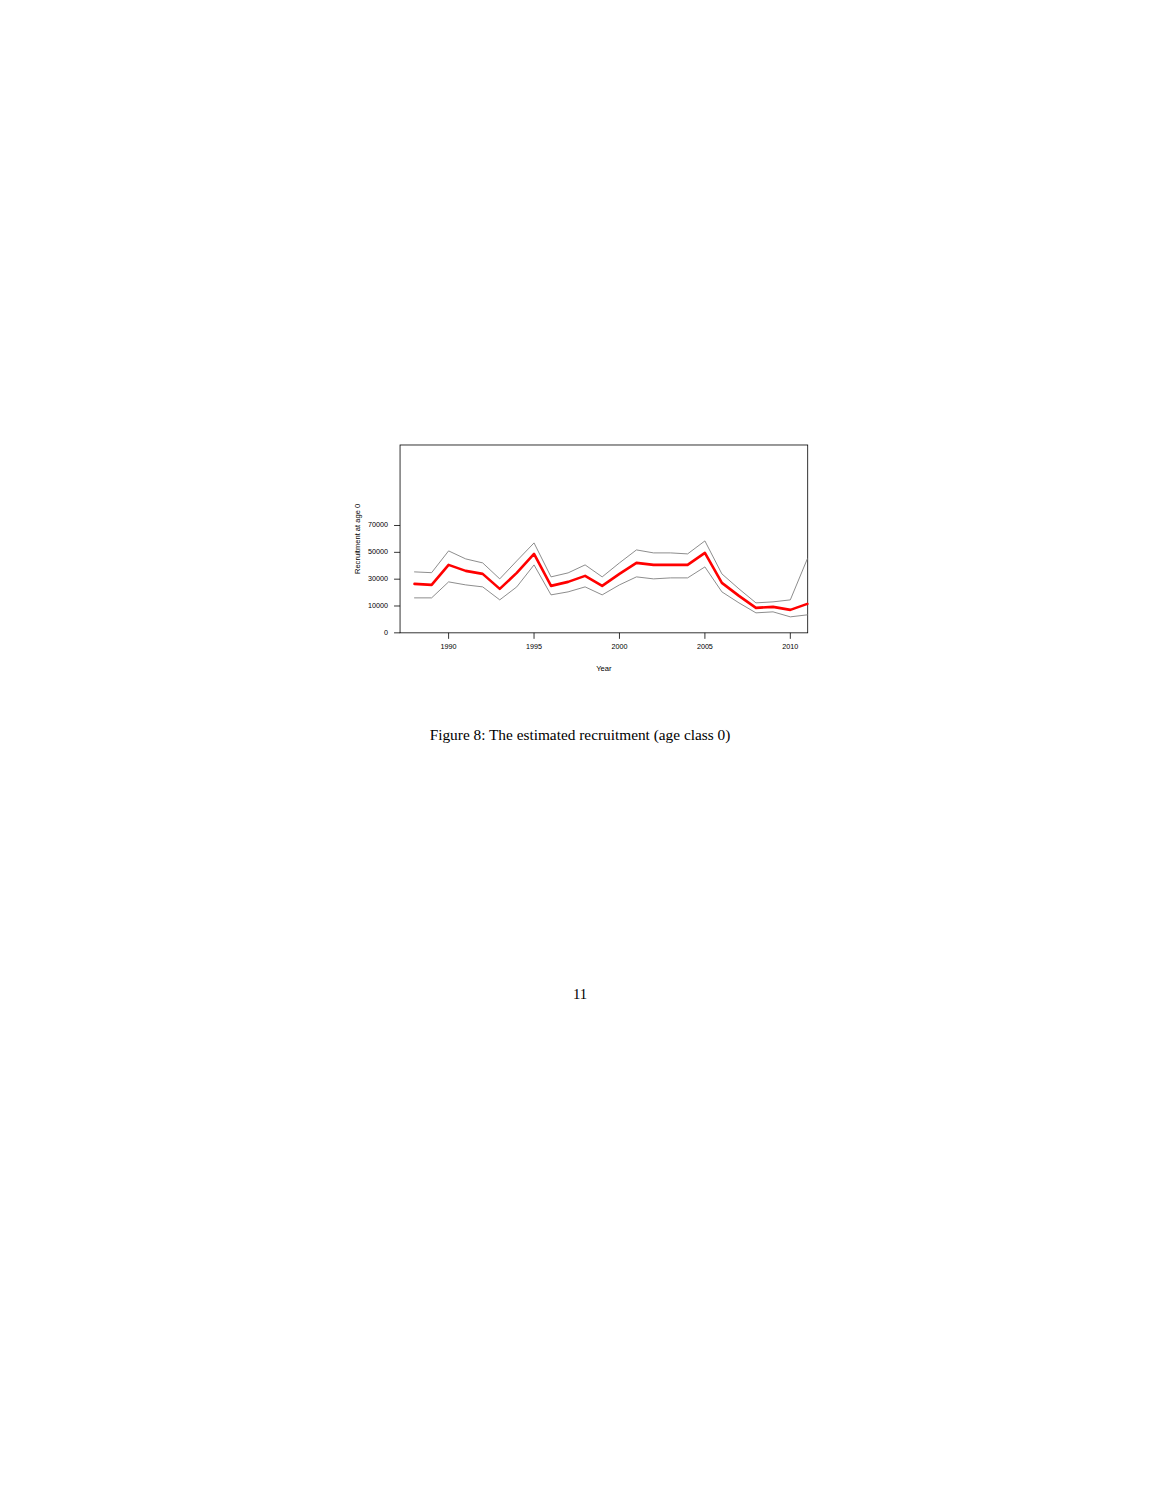0 10000 30000 50000 70000 Recruitment at age 0 1990 1995 2000 2005 2010 Year
Figure 8: The estimated recruitment (age class 0)
11